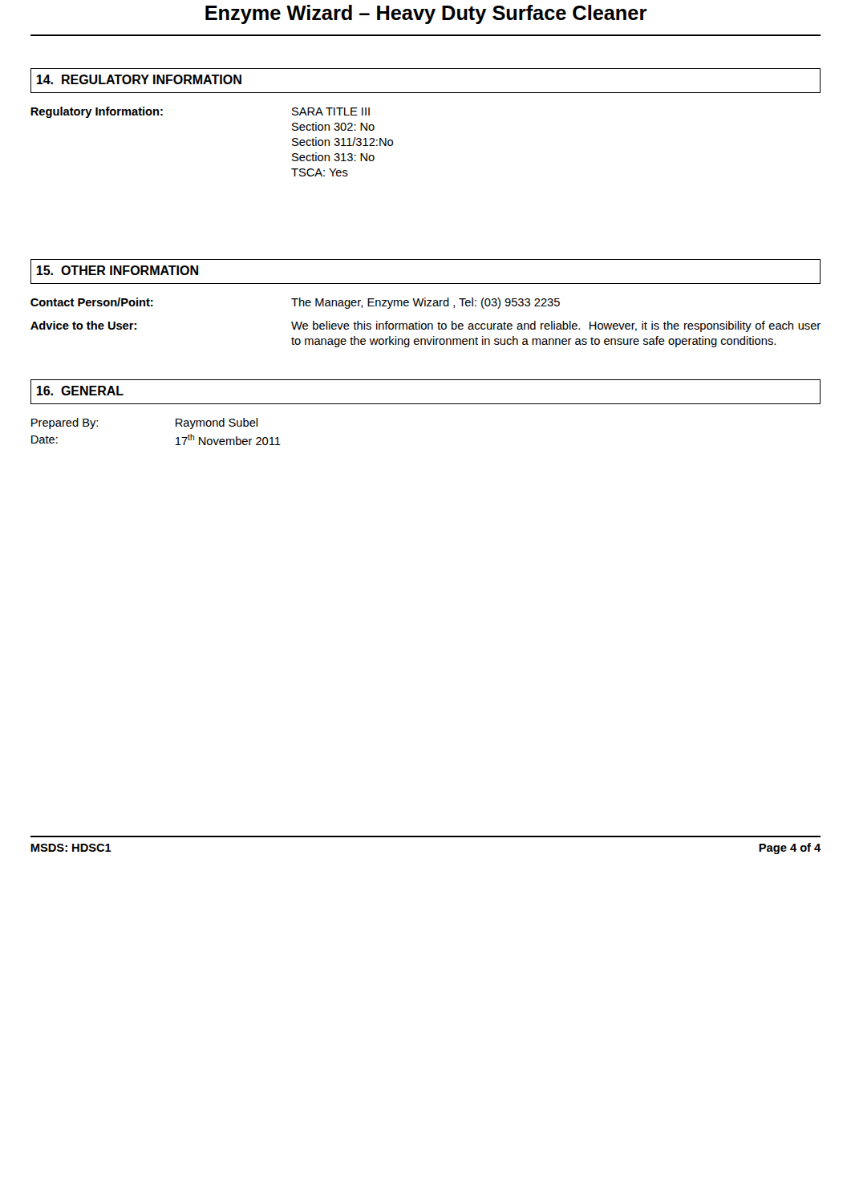Enzyme Wizard – Heavy Duty Surface Cleaner
14. REGULATORY INFORMATION
| Regulatory Information: | SARA TITLE III Section 302: No Section 311/312:No Section 313: No TSCA: Yes |
15. OTHER INFORMATION
| Contact Person/Point: | The Manager, Enzyme Wizard , Tel: (03) 9533 2235 |
| Advice to the User: | We believe this information to be accurate and reliable. However, it is the responsibility of each user to manage the working environment in such a manner as to ensure safe operating conditions. |
16. GENERAL
| Prepared By: | Raymond Subel |
| Date: | 17 th November 2011 |
MSDS: HDSC1 Page 4 of 4